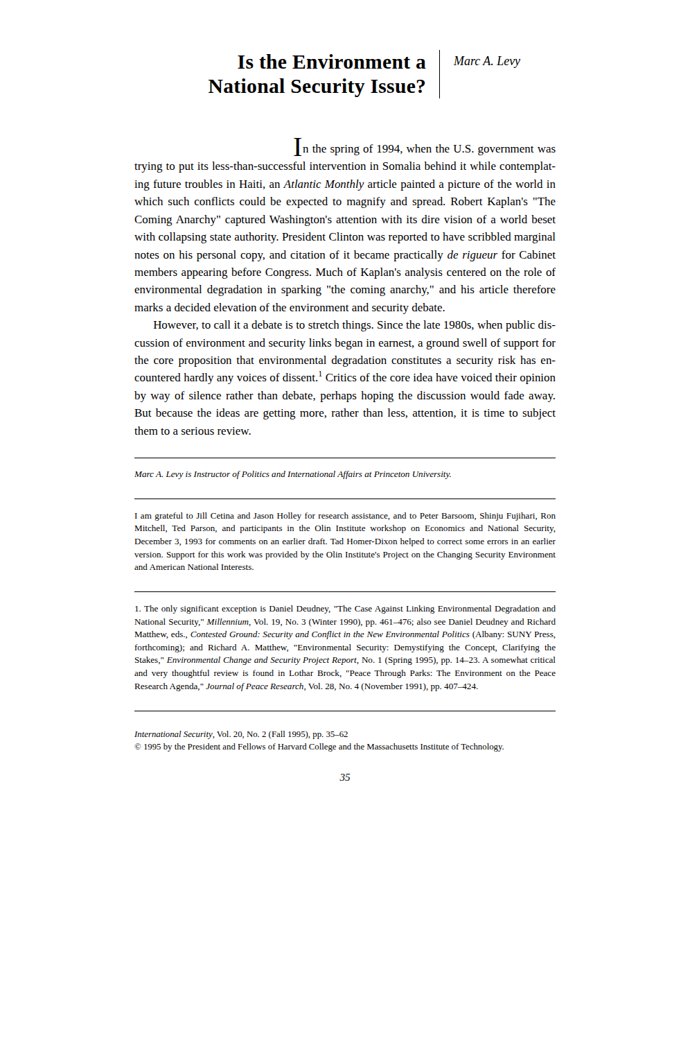Is the Environment a
National Security Issue?
Marc A. Levy
In the spring of 1994, when the U.S. government was trying to put its less-than-successful intervention in Somalia behind it while contemplating future troubles in Haiti, an Atlantic Monthly article painted a picture of the world in which such conflicts could be expected to magnify and spread. Robert Kaplan's "The Coming Anarchy" captured Washington's attention with its dire vision of a world beset with collapsing state authority. President Clinton was reported to have scribbled marginal notes on his personal copy, and citation of it became practically de rigueur for Cabinet members appearing before Congress. Much of Kaplan's analysis centered on the role of environmental degradation in sparking "the coming anarchy," and his article therefore marks a decided elevation of the environment and security debate.
However, to call it a debate is to stretch things. Since the late 1980s, when public discussion of environment and security links began in earnest, a ground swell of support for the core proposition that environmental degradation constitutes a security risk has encountered hardly any voices of dissent.1 Critics of the core idea have voiced their opinion by way of silence rather than debate, perhaps hoping the discussion would fade away. But because the ideas are getting more, rather than less, attention, it is time to subject them to a serious review.
Marc A. Levy is Instructor of Politics and International Affairs at Princeton University.
I am grateful to Jill Cetina and Jason Holley for research assistance, and to Peter Barsoom, Shinju Fujihari, Ron Mitchell, Ted Parson, and participants in the Olin Institute workshop on Economics and National Security, December 3, 1993 for comments on an earlier draft. Tad Homer-Dixon helped to correct some errors in an earlier version. Support for this work was provided by the Olin Institute's Project on the Changing Security Environment and American National Interests.
1. The only significant exception is Daniel Deudney, "The Case Against Linking Environmental Degradation and National Security," Millennium, Vol. 19, No. 3 (Winter 1990), pp. 461–476; also see Daniel Deudney and Richard Matthew, eds., Contested Ground: Security and Conflict in the New Environmental Politics (Albany: SUNY Press, forthcoming); and Richard A. Matthew, "Environmental Security: Demystifying the Concept, Clarifying the Stakes," Environmental Change and Security Project Report, No. 1 (Spring 1995), pp. 14–23. A somewhat critical and very thoughtful review is found in Lothar Brock, "Peace Through Parks: The Environment on the Peace Research Agenda," Journal of Peace Research, Vol. 28, No. 4 (November 1991), pp. 407–424.
International Security, Vol. 20, No. 2 (Fall 1995), pp. 35–62
© 1995 by the President and Fellows of Harvard College and the Massachusetts Institute of Technology.
35